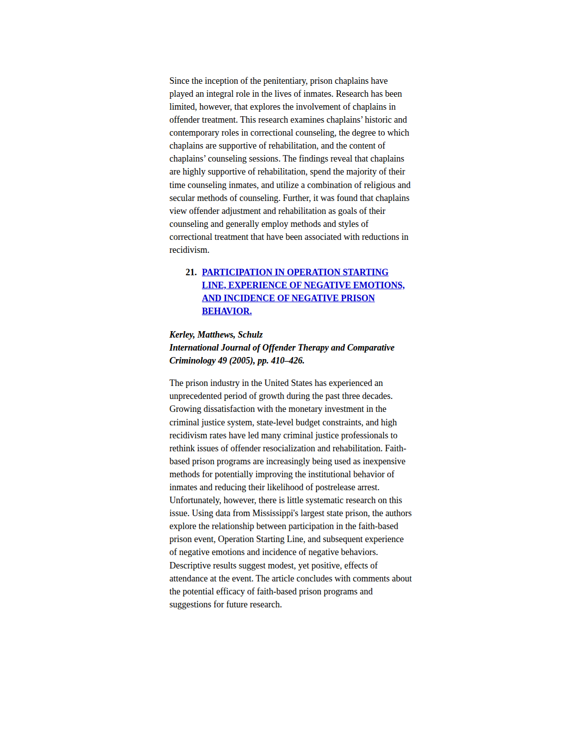Since the inception of the penitentiary, prison chaplains have played an integral role in the lives of inmates. Research has been limited, however, that explores the involvement of chaplains in offender treatment. This research examines chaplains’ historic and contemporary roles in correctional counseling, the degree to which chaplains are supportive of rehabilitation, and the content of chaplains’ counseling sessions. The findings reveal that chaplains are highly supportive of rehabilitation, spend the majority of their time counseling inmates, and utilize a combination of religious and secular methods of counseling. Further, it was found that chaplains view offender adjustment and rehabilitation as goals of their counseling and generally employ methods and styles of correctional treatment that have been associated with reductions in recidivism.
Participation in Operation Starting Line, Experience of Negative Emotions, and Incidence of Negative Prison Behavior.
Kerley, Matthews, Schulz International Journal of Offender Therapy and Comparative Criminology 49 (2005), pp. 410–426.
The prison industry in the United States has experienced an unprecedented period of growth during the past three decades. Growing dissatisfaction with the monetary investment in the criminal justice system, state-level budget constraints, and high recidivism rates have led many criminal justice professionals to rethink issues of offender resocialization and rehabilitation. Faith-based prison programs are increasingly being used as inexpensive methods for potentially improving the institutional behavior of inmates and reducing their likelihood of postrelease arrest. Unfortunately, however, there is little systematic research on this issue. Using data from Mississippi's largest state prison, the authors explore the relationship between participation in the faith-based prison event, Operation Starting Line, and subsequent experience of negative emotions and incidence of negative behaviors. Descriptive results suggest modest, yet positive, effects of attendance at the event. The article concludes with comments about the potential efficacy of faith-based prison programs and suggestions for future research.